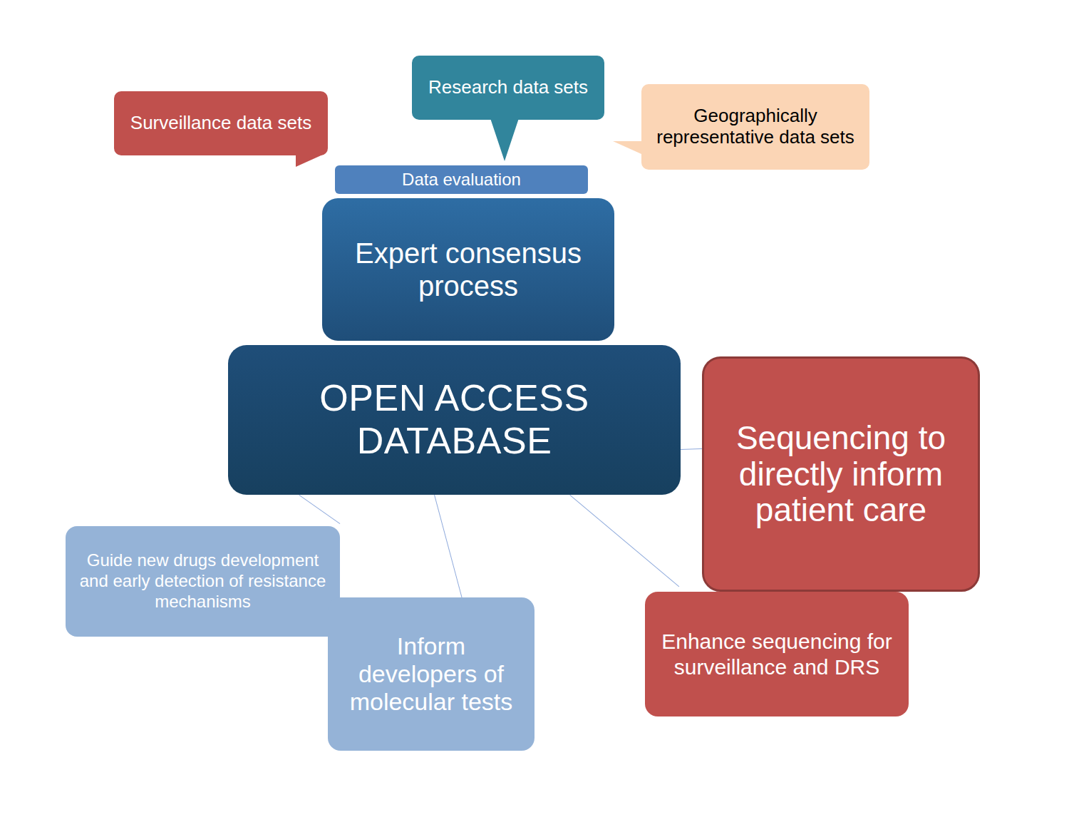Surveillance data sets
Research data sets
Geographically representative data sets
Data evaluation
Expert consensus process
OPEN ACCESS DATABASE
Sequencing to directly inform patient care
Guide new drugs development and early detection of resistance mechanisms
Inform developers of molecular tests
Enhance sequencing for surveillance and DRS